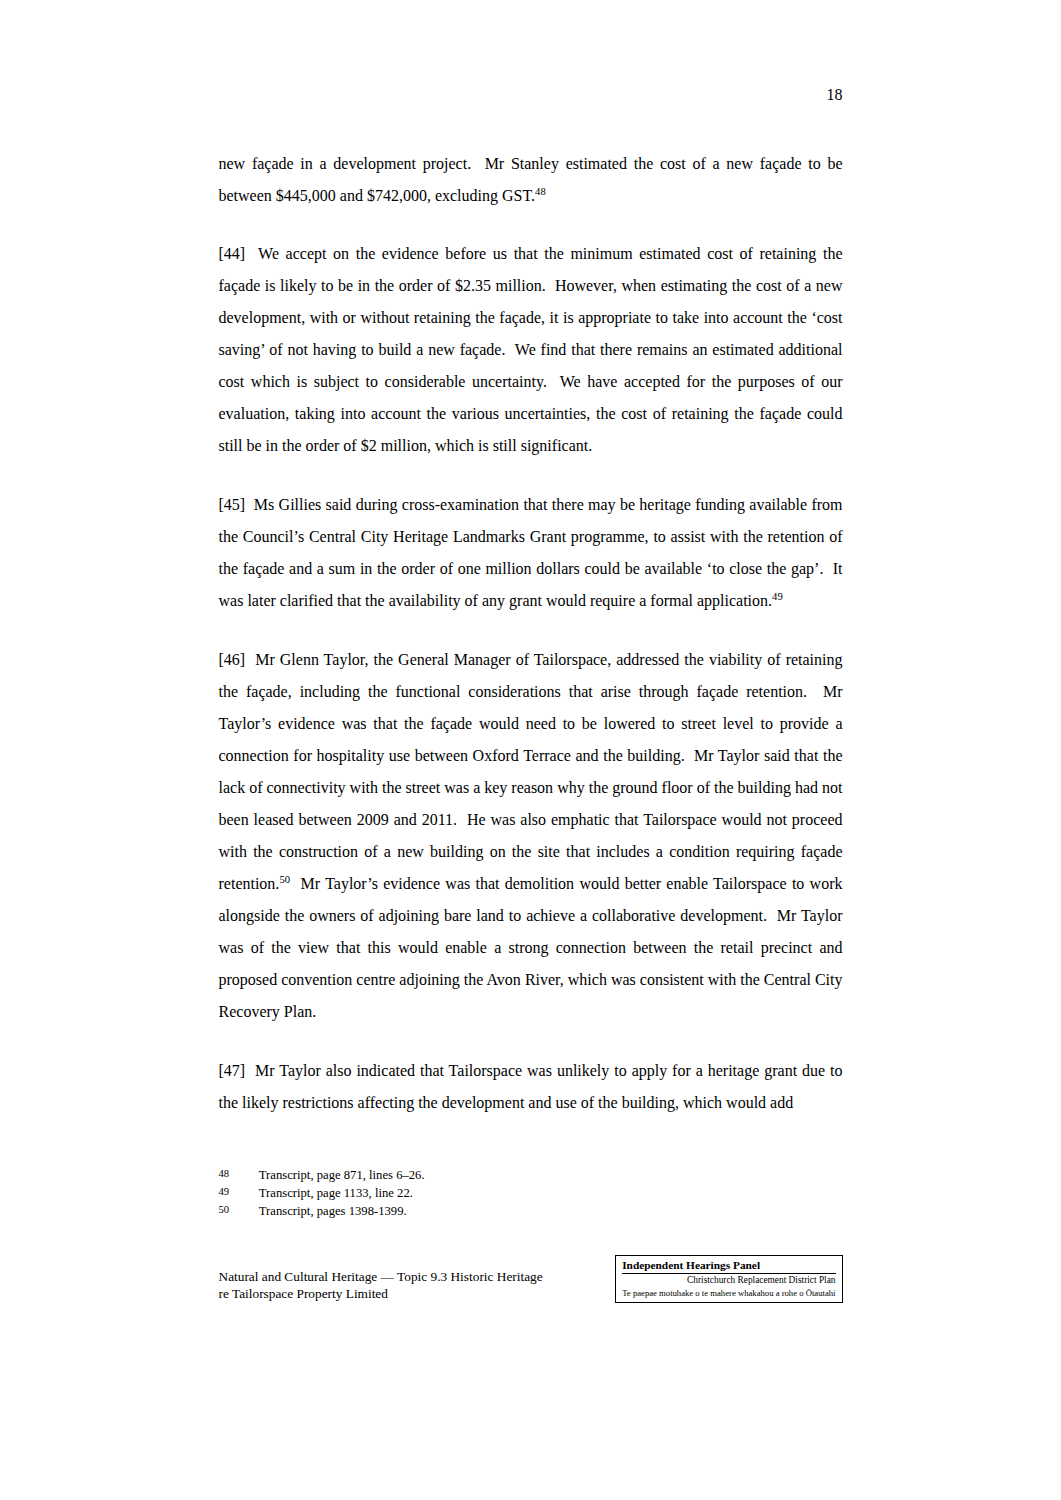18
new façade in a development project. Mr Stanley estimated the cost of a new façade to be between $445,000 and $742,000, excluding GST.48
[44] We accept on the evidence before us that the minimum estimated cost of retaining the façade is likely to be in the order of $2.35 million. However, when estimating the cost of a new development, with or without retaining the façade, it is appropriate to take into account the ‘cost saving’ of not having to build a new façade. We find that there remains an estimated additional cost which is subject to considerable uncertainty. We have accepted for the purposes of our evaluation, taking into account the various uncertainties, the cost of retaining the façade could still be in the order of $2 million, which is still significant.
[45] Ms Gillies said during cross-examination that there may be heritage funding available from the Council’s Central City Heritage Landmarks Grant programme, to assist with the retention of the façade and a sum in the order of one million dollars could be available ‘to close the gap’. It was later clarified that the availability of any grant would require a formal application.49
[46] Mr Glenn Taylor, the General Manager of Tailorspace, addressed the viability of retaining the façade, including the functional considerations that arise through façade retention. Mr Taylor’s evidence was that the façade would need to be lowered to street level to provide a connection for hospitality use between Oxford Terrace and the building. Mr Taylor said that the lack of connectivity with the street was a key reason why the ground floor of the building had not been leased between 2009 and 2011. He was also emphatic that Tailorspace would not proceed with the construction of a new building on the site that includes a condition requiring façade retention.50 Mr Taylor’s evidence was that demolition would better enable Tailorspace to work alongside the owners of adjoining bare land to achieve a collaborative development. Mr Taylor was of the view that this would enable a strong connection between the retail precinct and proposed convention centre adjoining the Avon River, which was consistent with the Central City Recovery Plan.
[47] Mr Taylor also indicated that Tailorspace was unlikely to apply for a heritage grant due to the likely restrictions affecting the development and use of the building, which would add
| 48 | Transcript, page 871, lines 6–26. |
| 49 | Transcript, page 1133, line 22. |
| 50 | Transcript, pages 1398-1399. |
Natural and Cultural Heritage — Topic 9.3 Historic Heritage
re Tailorspace Property Limited
Independent Hearings Panel Christchurch Replacement District Plan Te paepae motuhake o te mahere whakahou a rohe o Ōtautahi